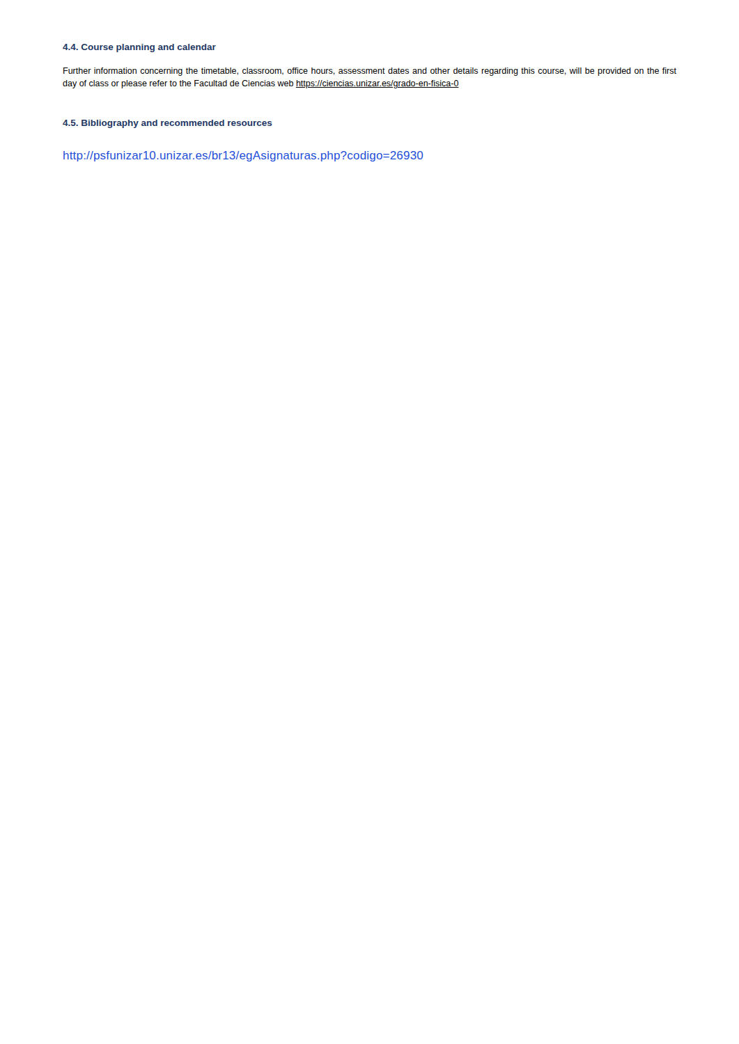4.4. Course planning and calendar
Further information concerning the timetable, classroom, office hours, assessment dates and other details regarding this course, will be provided on the first day of class or please refer to the Facultad de Ciencias web https://ciencias.unizar.es/grado-en-fisica-0
4.5. Bibliography and recommended resources
http://psfunizar10.unizar.es/br13/egAsignaturas.php?codigo=26930